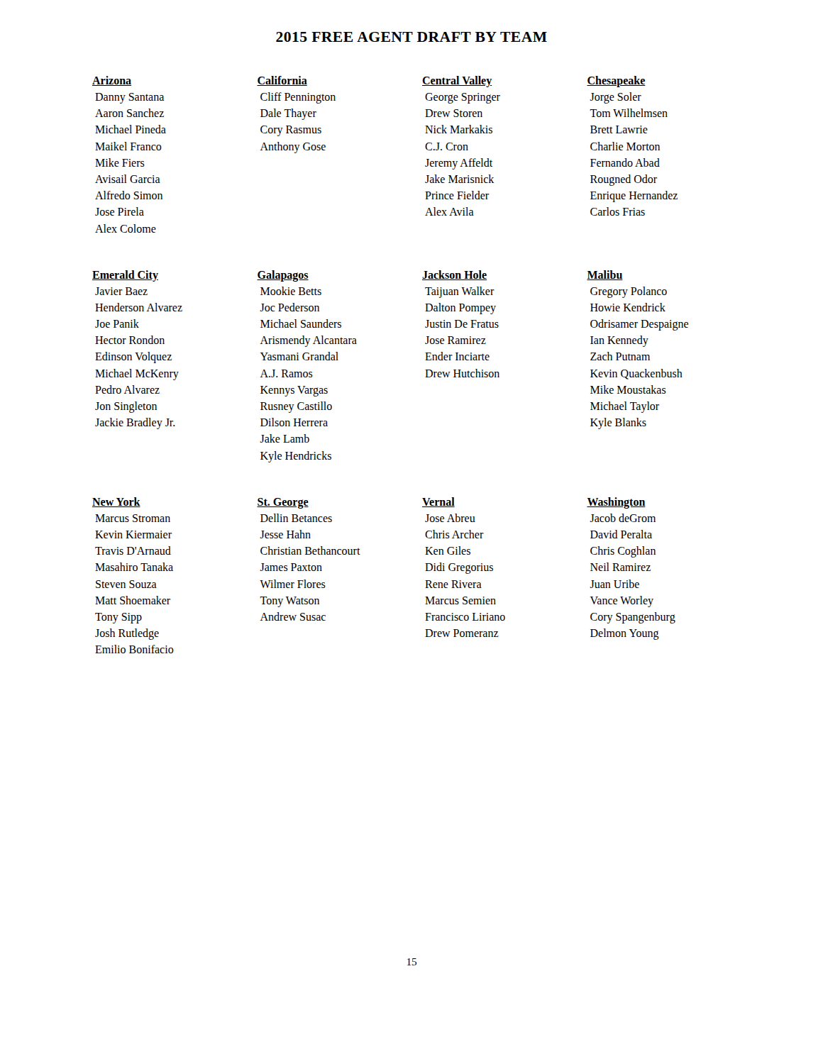2015 FREE AGENT DRAFT BY TEAM
Arizona
Danny Santana
Aaron Sanchez
Michael Pineda
Maikel Franco
Mike Fiers
Avisail Garcia
Alfredo Simon
Jose Pirela
Alex Colome
California
Cliff Pennington
Dale Thayer
Cory Rasmus
Anthony Gose
Central Valley
George Springer
Drew Storen
Nick Markakis
C.J. Cron
Jeremy Affeldt
Jake Marisnick
Prince Fielder
Alex Avila
Chesapeake
Jorge Soler
Tom Wilhelmsen
Brett Lawrie
Charlie Morton
Fernando Abad
Rougned Odor
Enrique Hernandez
Carlos Frias
Emerald City
Javier Baez
Henderson Alvarez
Joe Panik
Hector Rondon
Edinson Volquez
Michael McKenry
Pedro Alvarez
Jon Singleton
Jackie Bradley Jr.
Galapagos
Mookie Betts
Joc Pederson
Michael Saunders
Arismendy Alcantara
Yasmani Grandal
A.J. Ramos
Kennys Vargas
Rusney Castillo
Dilson Herrera
Jake Lamb
Kyle Hendricks
Jackson Hole
Taijuan Walker
Dalton Pompey
Justin De Fratus
Jose Ramirez
Ender Inciarte
Drew Hutchison
Malibu
Gregory Polanco
Howie Kendrick
Odrisamer Despaigne
Ian Kennedy
Zach Putnam
Kevin Quackenbush
Mike Moustakas
Michael Taylor
Kyle Blanks
New York
Marcus Stroman
Kevin Kiermaier
Travis D'Arnaud
Masahiro Tanaka
Steven Souza
Matt Shoemaker
Tony Sipp
Josh Rutledge
Emilio Bonifacio
St. George
Dellin Betances
Jesse Hahn
Christian Bethancourt
James Paxton
Wilmer Flores
Tony Watson
Andrew Susac
Vernal
Jose Abreu
Chris Archer
Ken Giles
Didi Gregorius
Rene Rivera
Marcus Semien
Francisco Liriano
Drew Pomeranz
Washington
Jacob deGrom
David Peralta
Chris Coghlan
Neil Ramirez
Juan Uribe
Vance Worley
Cory Spangenburg
Delmon Young
15